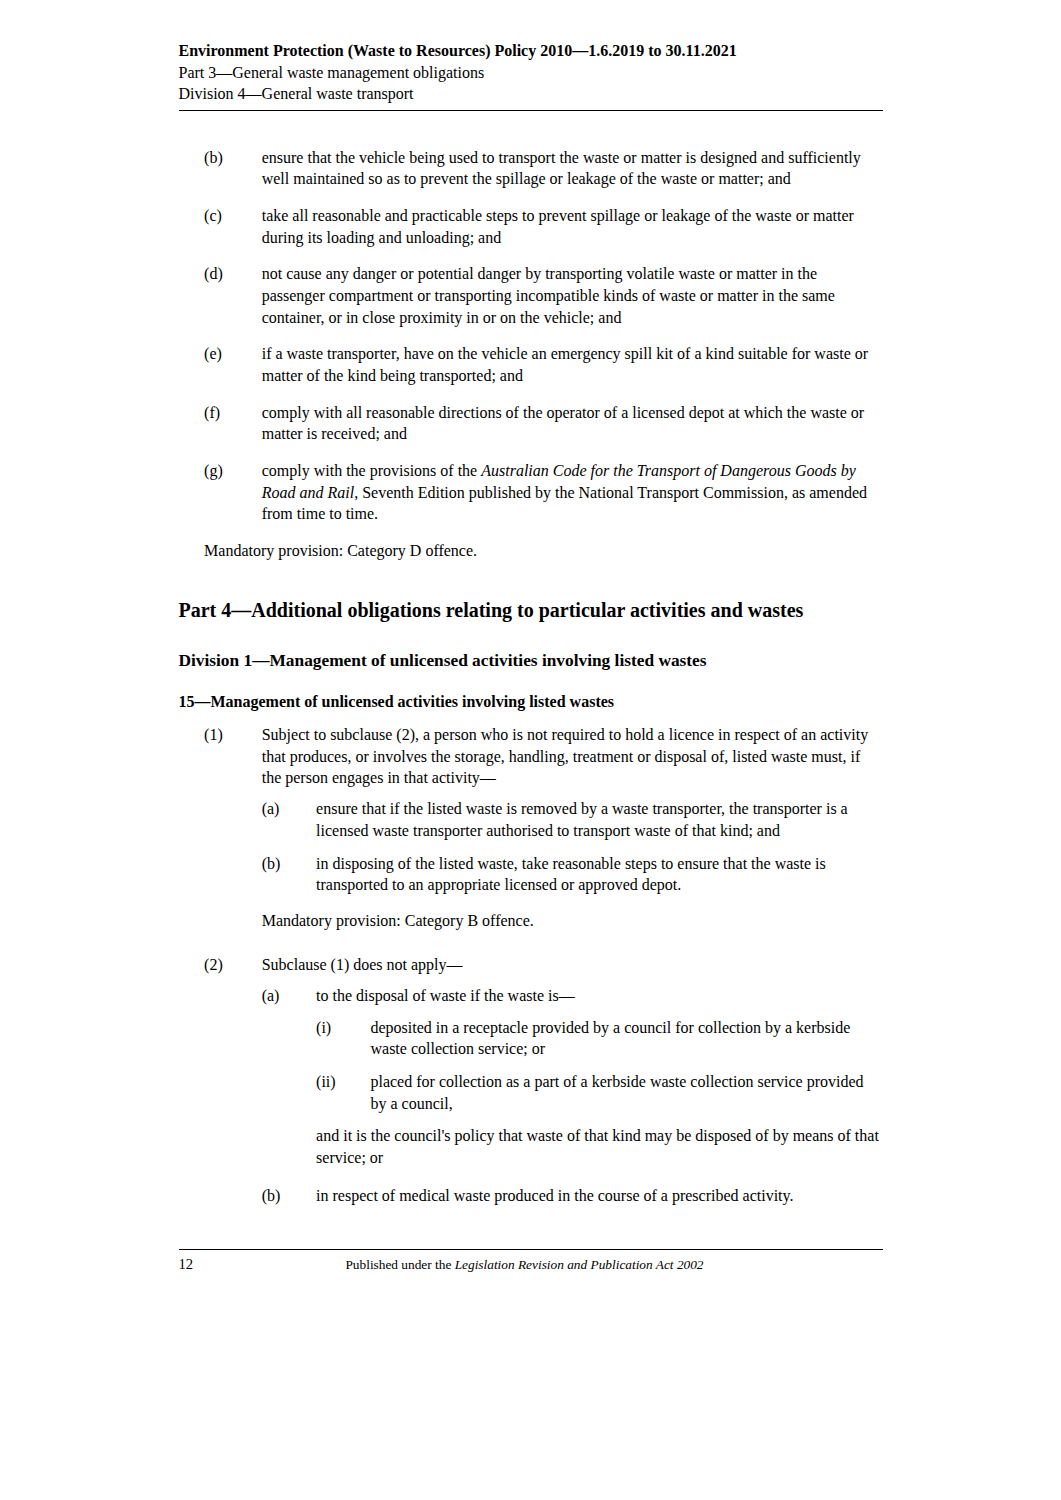Environment Protection (Waste to Resources) Policy 2010—1.6.2019 to 30.11.2021
Part 3—General waste management obligations
Division 4—General waste transport
(b) ensure that the vehicle being used to transport the waste or matter is designed and sufficiently well maintained so as to prevent the spillage or leakage of the waste or matter; and
(c) take all reasonable and practicable steps to prevent spillage or leakage of the waste or matter during its loading and unloading; and
(d) not cause any danger or potential danger by transporting volatile waste or matter in the passenger compartment or transporting incompatible kinds of waste or matter in the same container, or in close proximity in or on the vehicle; and
(e) if a waste transporter, have on the vehicle an emergency spill kit of a kind suitable for waste or matter of the kind being transported; and
(f) comply with all reasonable directions of the operator of a licensed depot at which the waste or matter is received; and
(g) comply with the provisions of the Australian Code for the Transport of Dangerous Goods by Road and Rail, Seventh Edition published by the National Transport Commission, as amended from time to time.
Mandatory provision: Category D offence.
Part 4—Additional obligations relating to particular activities and wastes
Division 1—Management of unlicensed activities involving listed wastes
15—Management of unlicensed activities involving listed wastes
(1) Subject to subclause (2), a person who is not required to hold a licence in respect of an activity that produces, or involves the storage, handling, treatment or disposal of, listed waste must, if the person engages in that activity—
(a) ensure that if the listed waste is removed by a waste transporter, the transporter is a licensed waste transporter authorised to transport waste of that kind; and
(b) in disposing of the listed waste, take reasonable steps to ensure that the waste is transported to an appropriate licensed or approved depot.
Mandatory provision: Category B offence.
(2) Subclause (1) does not apply—
(a) to the disposal of waste if the waste is—
(i) deposited in a receptacle provided by a council for collection by a kerbside waste collection service; or
(ii) placed for collection as a part of a kerbside waste collection service provided by a council,
and it is the council's policy that waste of that kind may be disposed of by means of that service; or
(b) in respect of medical waste produced in the course of a prescribed activity.
12 Published under the Legislation Revision and Publication Act 2002